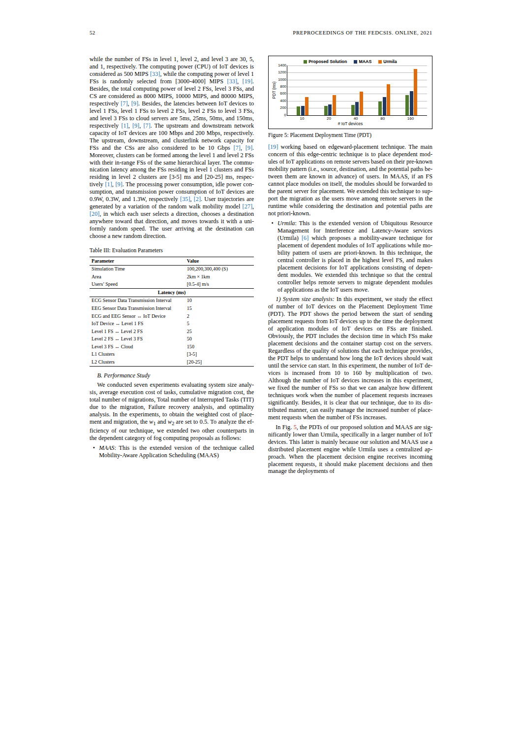52
Preproceedings of the FedCSIS. Online, 2021
while the number of FSs in level 1, level 2, and level 3 are 30, 5, and 1, respectively. The computing power (CPU) of IoT devices is considered as 500 MIPS [33], while the computing power of level 1 FSs is randomly selected from [3000-4000] MIPS [33], [19]. Besides, the total computing power of level 2 FSs, level 3 FSs, and CS are considered as 8000 MIPS, 10000 MIPS, and 80000 MIPS, respectively [7], [9]. Besides, the latencies between IoT devices to level 1 FSs, level 1 FSs to level 2 FSs, level 2 FSs to level 3 FSs, and level 3 FSs to cloud servers are 5ms, 25ms, 50ms, and 150ms, respectively [1], [9], [7]. The upstream and downstream network capacity of IoT devices are 100 Mbps and 200 Mbps, respectively. The upstream, downstream, and clusterlink network capacity for FSs and the CSs are also considered to be 10 Gbps [7], [9]. Moreover, clusters can be formed among the level 1 and level 2 FSs with their in-range FSs of the same hierarchical layer. The communication latency among the FSs residing in level 1 clusters and FSs residing in level 2 clusters are [3-5] ms and [20-25] ms, respectively [1], [9]. The processing power consumption, idle power consumption, and transmission power consumption of IoT devices are 0.9W, 0.3W, and 1.3W, respectively [35], [2]. User trajectories are generated by a variation of the random walk mobility model [27], [20], in which each user selects a direction, chooses a destination anywhere toward that direction, and moves towards it with a uniformly random speed. The user arriving at the destination can choose a new random direction.
Table III: Evaluation Parameters
| Parameter | Value |
| --- | --- |
| Simulation Time | 100,200,300,400 (S) |
| Area | 2km × 1km |
| Users’ Speed | [0.5-4] m/s |
| Latency (ms) |
| ECG Sensor Data Transmission Interval | 10 |
| EEG Sensor Data Transmission Interval | 15 |
| ECG and EEG Sensor ↔ IoT Device | 2 |
| IoT Device ↔ Level 1 FS | 5 |
| Level 1 FS ↔ Level 2 FS | 25 |
| Level 2 FS ↔ Level 3 FS | 50 |
| Level 3 FS ↔ Cloud | 150 |
| L1 Clusters | [3-5] |
| L2 Clusters | [20-25] |
B. Performance Study
We conducted seven experiments evaluating system size analysis, average execution cost of tasks, cumulative migration cost, the total number of migrations, Total number of Interrupted Tasks (TIT) due to the migration, Failure recovery analysis, and optimality analysis. In the experiments, to obtain the weighted cost of placement and migration, the w1 and w2 are set to 0.5. To analyze the efficiency of our technique, we extended two other counterparts in the dependent category of fog computing proposals as follows:
MAAS: This is the extended version of the technique called Mobility-Aware Application Scheduling (MAAS)
Proposed Solution MAAS Urmila
PDT (ms)
1400
1200
1000
800
600
400
200
0
10204080160
# IoT devices
Figure 5: Placement Deployment Time (PDT)
[19] working based on edgeward-placement technique. The main concern of this edge-centric technique is to place dependent modules of IoT applications on remote servers based on their pre-known mobility pattern (i.e., source, destination, and the potential paths between them are known in advance) of users. In MAAS, if an FS cannot place modules on itself, the modules should be forwarded to the parent server for placement. We extended this technique to support the migration as the users move among remote servers in the runtime while considering the destination and potential paths are not priori-known.
Urmila: This is the extended version of Ubiquitous Resource Management for Interference and Latency-Aware services (Urmila) [6] which proposes a mobility-aware technique for placement of dependent modules of IoT applications while mobility pattern of users are priori-known. In this technique, the central controller is placed in the highest level FS, and makes placement decisions for IoT applications consisting of dependent modules. We extended this technique so that the central controller helps remote servers to migrate dependent modules of applications as the IoT users move.
1) System size analysis: In this experiment, we study the effect of number of IoT devices on the Placement Deployment Time (PDT). The PDT shows the period between the start of sending placement requests from IoT devices up to the time the deployment of application modules of IoT devices on FSs are finished. Obviously, the PDT includes the decision time in which FSs make placement decisions and the container startup cost on the servers. Regardless of the quality of solutions that each technique provides, the PDT helps to understand how long the IoT devices should wait until the service can start. In this experiment, the number of IoT devices is increased from 10 to 160 by multiplication of two. Although the number of IoT devices increases in this experiment, we fixed the number of FSs so that we can analyze how different techniques work when the number of placement requests increases significantly. Besides, it is clear that our technique, due to its distributed manner, can easily manage the increased number of placement requests when the number of FSs increases.
In Fig. 5, the PDTs of our proposed solution and MAAS are significantly lower than Urmila, specifically in a larger number of IoT devices. This latter is mainly because our solution and MAAS use a distributed placement engine while Urmila uses a centralized approach. When the placement decision engine receives incoming placement requests, it should make placement decisions and then manage the deployments of